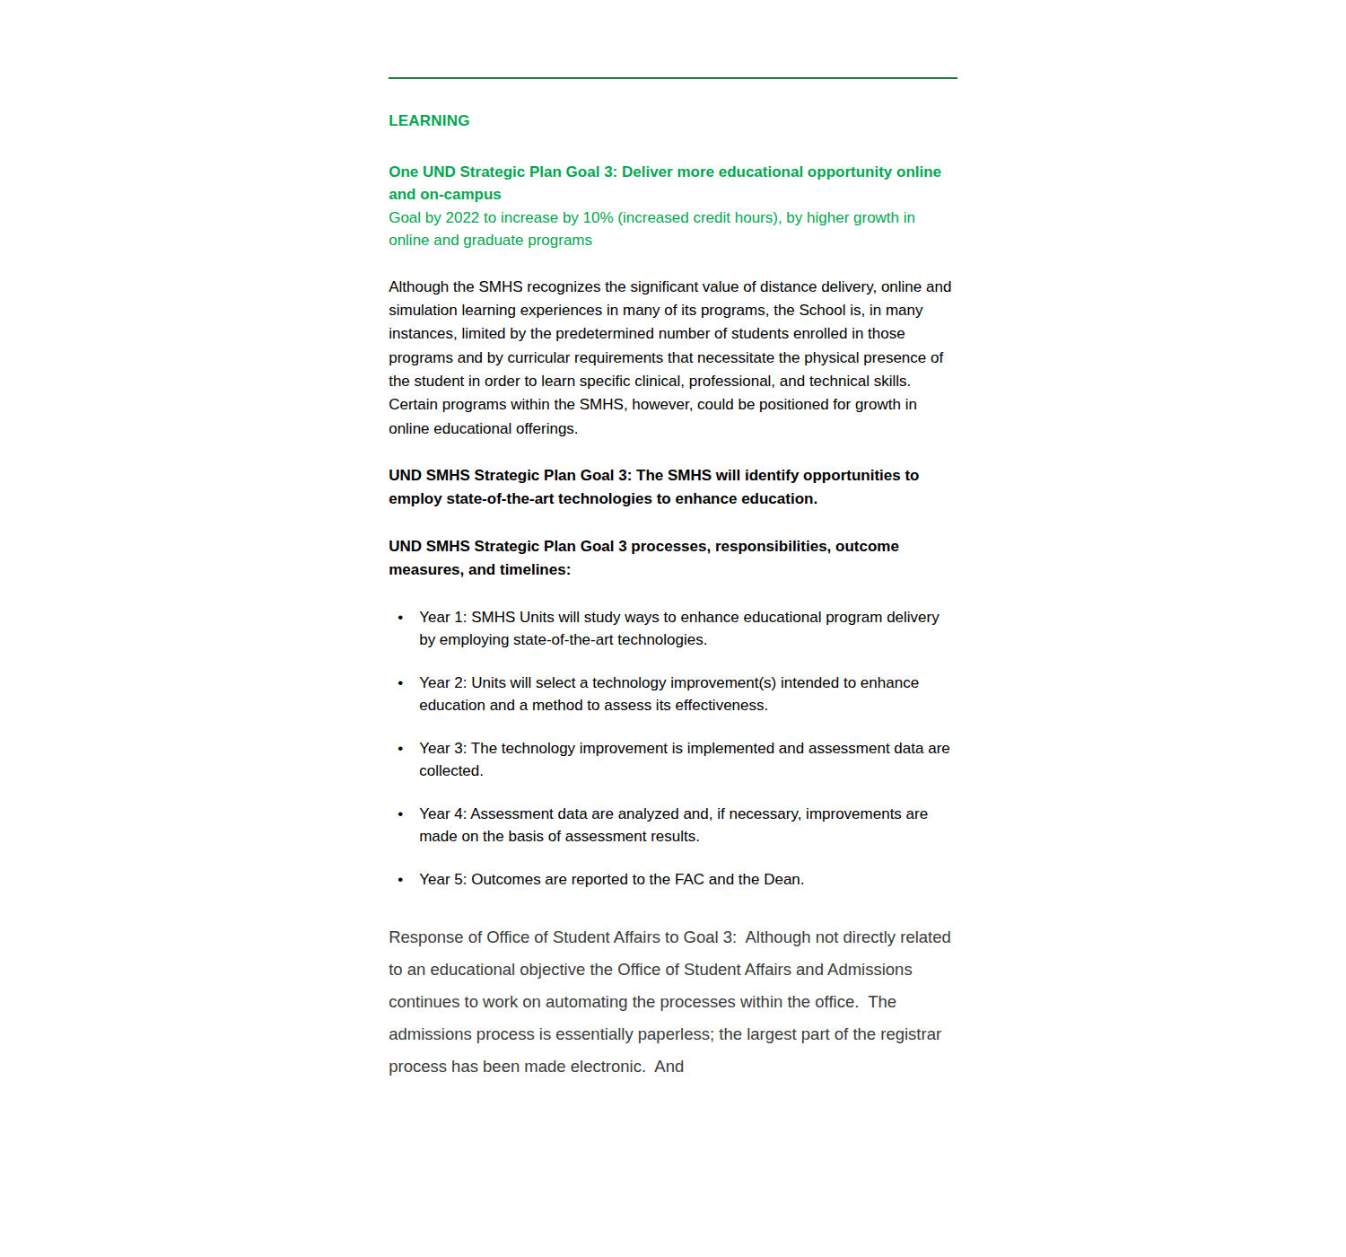LEARNING
One UND Strategic Plan Goal 3: Deliver more educational opportunity online and on-campus
Goal by 2022 to increase by 10% (increased credit hours), by higher growth in online and graduate programs
Although the SMHS recognizes the significant value of distance delivery, online and simulation learning experiences in many of its programs, the School is, in many instances, limited by the predetermined number of students enrolled in those programs and by curricular requirements that necessitate the physical presence of the student in order to learn specific clinical, professional, and technical skills. Certain programs within the SMHS, however, could be positioned for growth in online educational offerings.
UND SMHS Strategic Plan Goal 3: The SMHS will identify opportunities to employ state-of-the-art technologies to enhance education.
UND SMHS Strategic Plan Goal 3 processes, responsibilities, outcome measures, and timelines:
Year 1: SMHS Units will study ways to enhance educational program delivery by employing state-of-the-art technologies.
Year 2: Units will select a technology improvement(s) intended to enhance education and a method to assess its effectiveness.
Year 3: The technology improvement is implemented and assessment data are collected.
Year 4: Assessment data are analyzed and, if necessary, improvements are made on the basis of assessment results.
Year 5: Outcomes are reported to the FAC and the Dean.
Response of Office of Student Affairs to Goal 3: Although not directly related to an educational objective the Office of Student Affairs and Admissions continues to work on automating the processes within the office. The admissions process is essentially paperless; the largest part of the registrar process has been made electronic. And